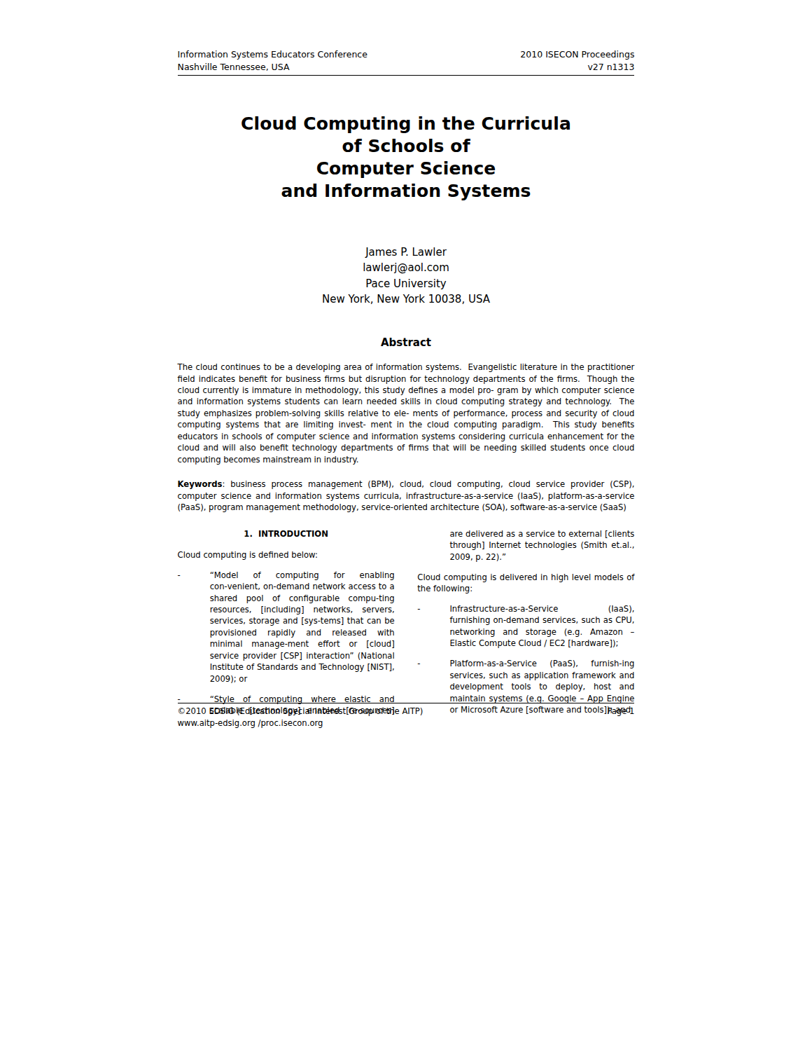| Information Systems Educators Conference | 2010 ISECON Proceedings |
| Nashville Tennessee, USA | v27 n1313 |
Cloud Computing in the Curricula
of Schools of
Computer Science
and Information Systems
James P. Lawler
lawlerj@aol.com
Pace University
New York, New York 10038, USA
Abstract
The cloud continues to be a developing area of information systems. Evangelistic literature in the practitioner field indicates benefit for business firms but disruption for technology departments of the firms. Though the cloud currently is immature in methodology, this study defines a model pro‑ gram by which computer science and information systems students can learn needed skills in cloud computing strategy and technology. The study emphasizes problem-solving skills relative to ele‑ ments of performance, process and security of cloud computing systems that are limiting invest‑ ment in the cloud computing paradigm. This study benefits educators in schools of computer science and information systems considering curricula enhancement for the cloud and will also benefit technology departments of firms that will be needing skilled students once cloud computing becomes mainstream in industry.
Keywords: business process management (BPM), cloud, cloud computing, cloud service provider (CSP), computer science and information systems curricula, infrastructure-as-a-service (IaaS), platform-as-a-service (PaaS), program management methodology, service-oriented architecture (SOA), software-as-a-service (SaaS)
1. Introduction
Cloud computing is defined below:
“Model of computing for enabling con‑venient, on-demand network access to a shared pool of configurable compu‑ting resources, [including] networks, servers, services, storage and [sys‑tems] that can be provisioned rapidly and released with minimal manage‑ment effort or [cloud] service provider [CSP] interaction” (National Institute of Standards and Technology [NIST], 2009); or
“Style of computing where elastic and scalable [technology] enabled [re‑sources] are delivered as a service to external [clients through] Internet technologies (Smith et.al., 2009, p. 22).”
Cloud computing is delivered in high level models of the following:
Infrastructure-as-a-Service (IaaS), furnishing on-demand services, such as CPU, networking and storage (e.g. Amazon – Elastic Compute Cloud / EC2 [hardware]);
Platform-as-a-Service (PaaS), furnish‑ing services, such as application framework and development tools to deploy, host and maintain systems (e.g. Google – App Engine or Microsoft Azure [software and tools]); and
| ©2010 EDSIG (Education Special Interest Group of the AITP) www.aitp-edsig.org /proc.isecon.org | Page 1 |